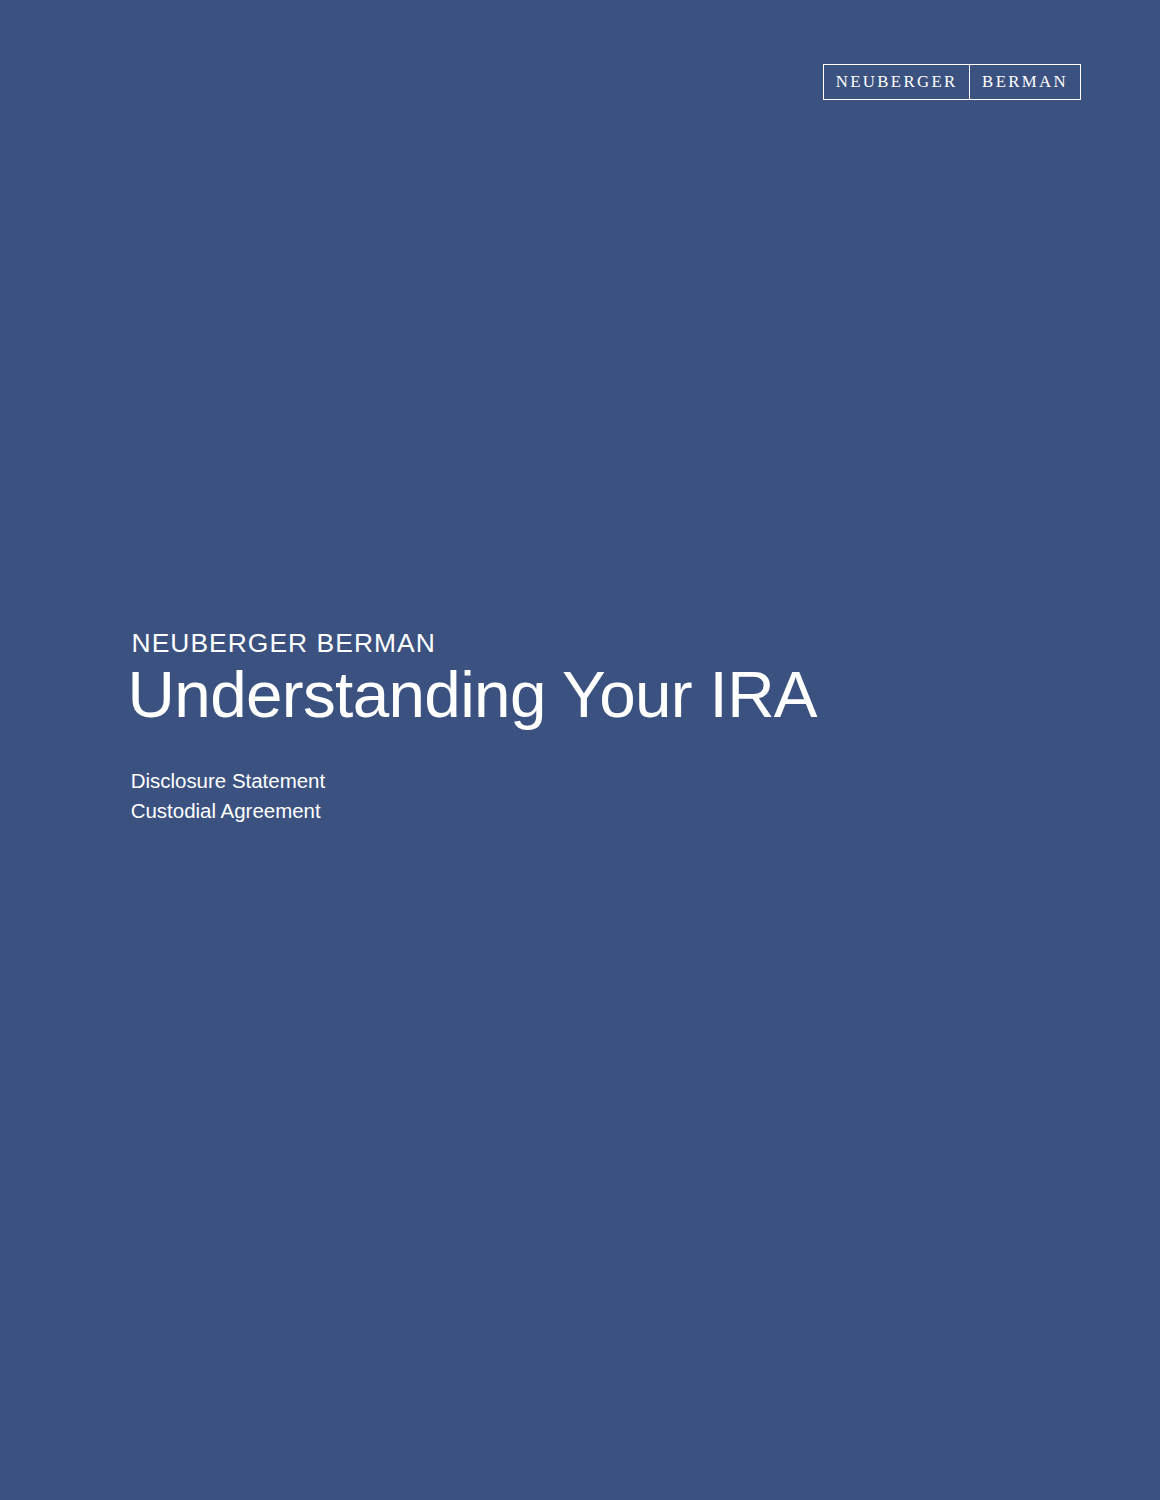NEUBERGER BERMAN
NEUBERGER BERMAN
Understanding Your IRA
Disclosure Statement
Custodial Agreement